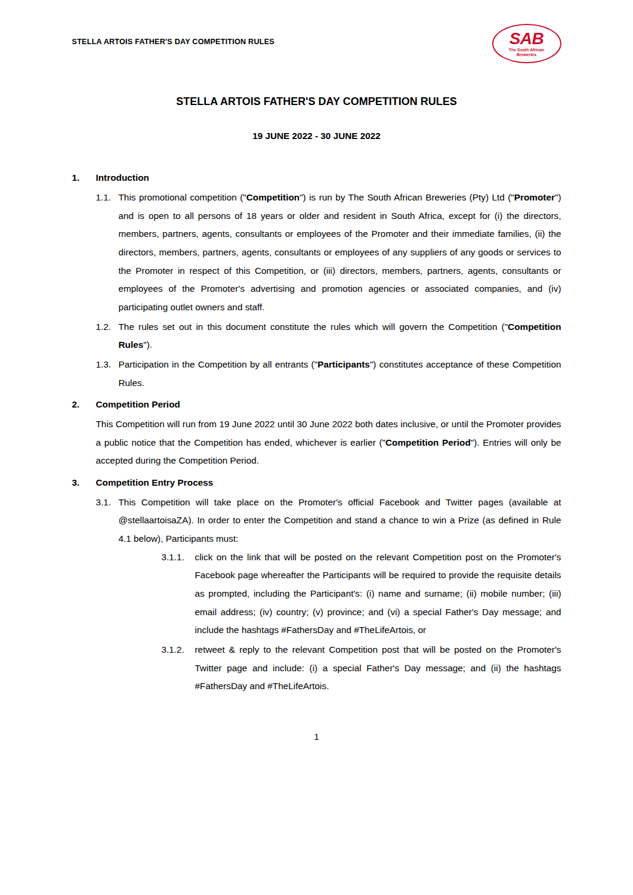STELLA ARTOIS FATHER'S DAY COMPETITION RULES
SAB
The South African
Breweries
STELLA ARTOIS FATHER'S DAY COMPETITION RULES
19 JUNE 2022 - 30 JUNE 2022
Introduction
This promotional competition ("Competition") is run by The South African Breweries (Pty) Ltd ("Promoter") and is open to all persons of 18 years or older and resident in South Africa, except for (i) the directors, members, partners, agents, consultants or employees of the Promoter and their immediate families, (ii) the directors, members, partners, agents, consultants or employees of any suppliers of any goods or services to the Promoter in respect of this Competition, or (iii) directors, members, partners, agents, consultants or employees of the Promoter's advertising and promotion agencies or associated companies, and (iv) participating outlet owners and staff.
The rules set out in this document constitute the rules which will govern the Competition ("Competition Rules").
Participation in the Competition by all entrants ("Participants") constitutes acceptance of these Competition Rules.
Competition Period
This Competition will run from 19 June 2022 until 30 June 2022 both dates inclusive, or until the Promoter provides a public notice that the Competition has ended, whichever is earlier ("Competition Period"). Entries will only be accepted during the Competition Period.
Competition Entry Process
This Competition will take place on the Promoter's official Facebook and Twitter pages (available at @stellaartoisaZA). In order to enter the Competition and stand a chance to win a Prize (as defined in Rule 4.1 below), Participants must:
click on the link that will be posted on the relevant Competition post on the Promoter's Facebook page whereafter the Participants will be required to provide the requisite details as prompted, including the Participant's: (i) name and surname; (ii) mobile number; (iii) email address; (iv) country; (v) province; and (vi) a special Father's Day message; and include the hashtags #FathersDay and #TheLifeArtois, or
retweet & reply to the relevant Competition post that will be posted on the Promoter's Twitter page and include: (i) a special Father's Day message; and (ii) the hashtags #FathersDay and #TheLifeArtois.
1